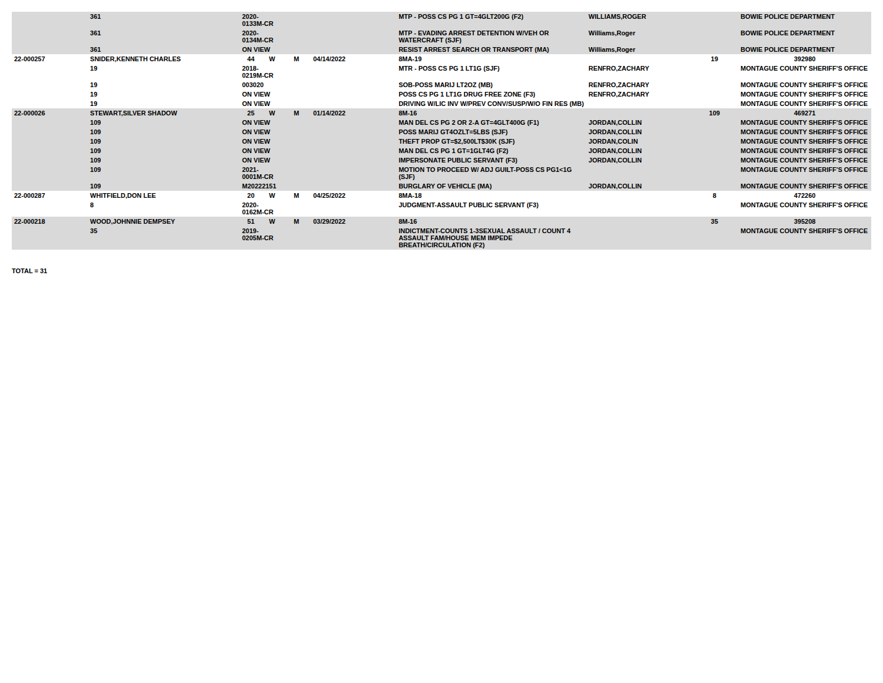| | 361 | 2020-0133M-CR | | | MTP - POSS CS PG 1 GT=4GLT200G (F2) | WILLIAMS,ROGER | | BOWIE POLICE DEPARTMENT |
| | 361 | 2020-0134M-CR | | | MTP - EVADING ARREST DETENTION W/VEH OR WATERCRAFT (SJF) | Williams,Roger | | BOWIE POLICE DEPARTMENT |
| | 361 | ON VIEW | | | RESIST ARREST SEARCH OR TRANSPORT (MA) | Williams,Roger | | BOWIE POLICE DEPARTMENT |
| 22-000257 | SNIDER,KENNETH CHARLES | 44 | W | M | 04/14/2022 | 8MA-19 | | 19 | 392980 |
| | 19 | 2018-0219M-CR | | | MTR - POSS CS PG 1 LT1G (SJF) | RENFRO,ZACHARY | | MONTAGUE COUNTY SHERIFF'S OFFICE |
| | 19 | 003020 | | | SOB-POSS MARIJ LT2OZ (MB) | RENFRO,ZACHARY | | MONTAGUE COUNTY SHERIFF'S OFFICE |
| | 19 | ON VIEW | | | POSS CS PG 1 LT1G DRUG FREE ZONE (F3) | RENFRO,ZACHARY | | MONTAGUE COUNTY SHERIFF'S OFFICE |
| | 19 | ON VIEW | | | DRIVING W/LIC INV W/PREV CONV/SUSP/W/O FIN RES (MB) | | | MONTAGUE COUNTY SHERIFF'S OFFICE |
| 22-000026 | STEWART,SILVER SHADOW | 25 | W | M | 01/14/2022 | 8M-16 | | 109 | 469271 |
| | 109 | ON VIEW | | | MAN DEL CS PG 2 OR 2-A GT=4GLT400G (F1) | JORDAN,COLLIN | | MONTAGUE COUNTY SHERIFF'S OFFICE |
| | 109 | ON VIEW | | | POSS MARIJ GT4OZLT=5LBS (SJF) | JORDAN,COLLIN | | MONTAGUE COUNTY SHERIFF'S OFFICE |
| | 109 | ON VIEW | | | THEFT PROP GT=$2,500LT$30K (SJF) | JORDAN,COLIN | | MONTAGUE COUNTY SHERIFF'S OFFICE |
| | 109 | ON VIEW | | | MAN DEL CS PG 1 GT=1GLT4G (F2) | JORDAN,COLLIN | | MONTAGUE COUNTY SHERIFF'S OFFICE |
| | 109 | ON VIEW | | | IMPERSONATE PUBLIC SERVANT (F3) | JORDAN,COLLIN | | MONTAGUE COUNTY SHERIFF'S OFFICE |
| | 109 | 2021-0001M-CR | | | MOTION TO PROCEED W/ ADJ GUILT-POSS CS PG1<1G (SJF) | | | MONTAGUE COUNTY SHERIFF'S OFFICE |
| | 109 | M20222151 | | | BURGLARY OF VEHICLE (MA) | JORDAN,COLLIN | | MONTAGUE COUNTY SHERIFF'S OFFICE |
| 22-000287 | WHITFIELD,DON LEE | 20 | W | M | 04/25/2022 | 8MA-18 | | 8 | 472260 |
| | 8 | 2020-0162M-CR | | | JUDGMENT-ASSAULT PUBLIC SERVANT (F3) | | | MONTAGUE COUNTY SHERIFF'S OFFICE |
| 22-000218 | WOOD,JOHNNIE DEMPSEY | 51 | W | M | 03/29/2022 | 8M-16 | | 35 | 395208 |
| | 35 | 2019-0205M-CR | | | INDICTMENT-COUNTS 1-3SEXUAL ASSAULT / COUNT 4 ASSAULT FAM/HOUSE MEM IMPEDE BREATH/CIRCULATION (F2) | | | MONTAGUE COUNTY SHERIFF'S OFFICE |
TOTAL = 31